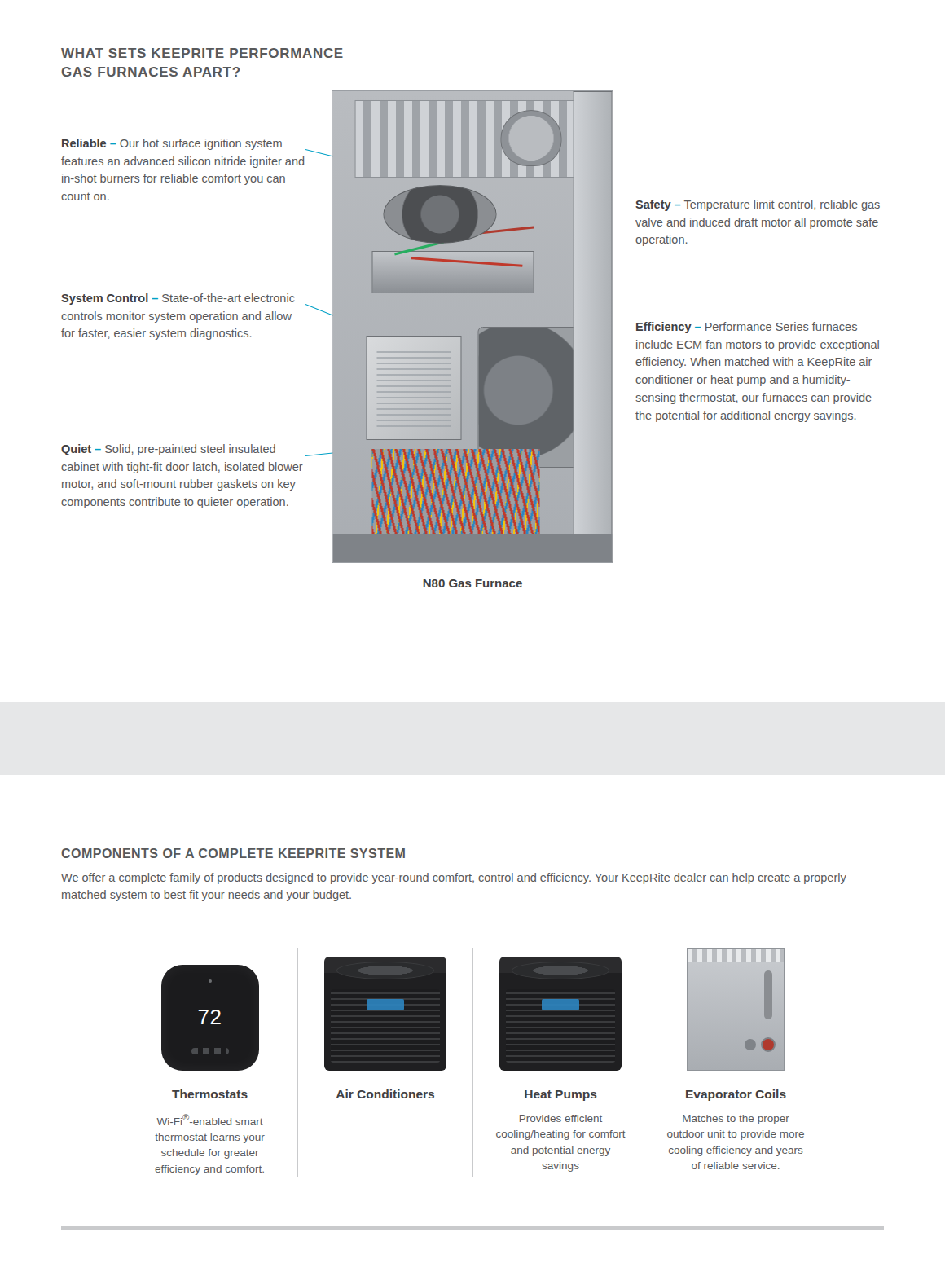What sets KeepRite Performance
gas furnaces apart?
Reliable – Our hot surface ignition system features an advanced silicon nitride igniter and in-shot burners for reliable comfort you can count on.
System Control – State-of-the-art electronic controls monitor system operation and allow for faster, easier system diagnostics.
Quiet – Solid, pre-painted steel insulated cabinet with tight-fit door latch, isolated blower motor, and soft-mount rubber gaskets on key components contribute to quieter operation.
Safety – Temperature limit control, reliable gas valve and induced draft motor all promote safe operation.
Efficiency – Performance Series furnaces include ECM fan motors to provide exceptional efficiency. When matched with a KeepRite air conditioner or heat pump and a humidity-sensing thermostat, our furnaces can provide the potential for additional energy savings.
N80 Gas Furnace
Components of a complete KeepRite system
We offer a complete family of products designed to provide year-round comfort, control and efficiency. Your KeepRite dealer can help create a properly matched system to best fit your needs and your budget.
72
Thermostats
Wi-Fi®-enabled smart thermostat learns your schedule for greater efficiency and comfort.
Air Conditioners
Heat Pumps
Provides efficient cooling/heating for comfort and potential energy savings
Evaporator Coils
Matches to the proper outdoor unit to provide more cooling efficiency and years of reliable service.